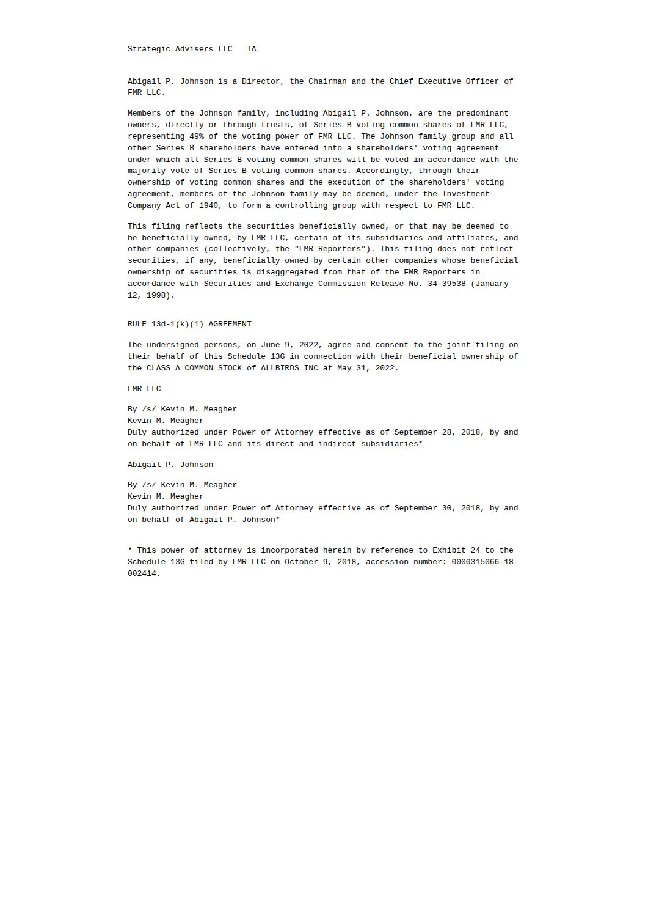Strategic Advisers LLC IA
Abigail P. Johnson is a Director, the Chairman and the Chief Executive Officer of FMR LLC.
Members of the Johnson family, including Abigail P. Johnson, are the predominant owners, directly or through trusts, of Series B voting common shares of FMR LLC, representing 49% of the voting power of FMR LLC. The Johnson family group and all other Series B shareholders have entered into a shareholders' voting agreement under which all Series B voting common shares will be voted in accordance with the majority vote of Series B voting common shares. Accordingly, through their ownership of voting common shares and the execution of the shareholders' voting agreement, members of the Johnson family may be deemed, under the Investment Company Act of 1940, to form a controlling group with respect to FMR LLC.
This filing reflects the securities beneficially owned, or that may be deemed to be beneficially owned, by FMR LLC, certain of its subsidiaries and affiliates, and other companies (collectively, the "FMR Reporters"). This filing does not reflect securities, if any, beneficially owned by certain other companies whose beneficial ownership of securities is disaggregated from that of the FMR Reporters in accordance with Securities and Exchange Commission Release No. 34-39538 (January 12, 1998).
RULE 13d-1(k)(1) AGREEMENT
The undersigned persons, on June 9, 2022, agree and consent to the joint filing on their behalf of this Schedule 13G in connection with their beneficial ownership of the CLASS A COMMON STOCK of ALLBIRDS INC at May 31, 2022.
FMR LLC
By /s/ Kevin M. Meagher Kevin M. Meagher Duly authorized under Power of Attorney effective as of September 28, 2018, by and on behalf of FMR LLC and its direct and indirect subsidiaries*
Abigail P. Johnson
By /s/ Kevin M. Meagher Kevin M. Meagher Duly authorized under Power of Attorney effective as of September 30, 2018, by and on behalf of Abigail P. Johnson*
* This power of attorney is incorporated herein by reference to Exhibit 24 to the Schedule 13G filed by FMR LLC on October 9, 2018, accession number: 0000315066-18-002414.